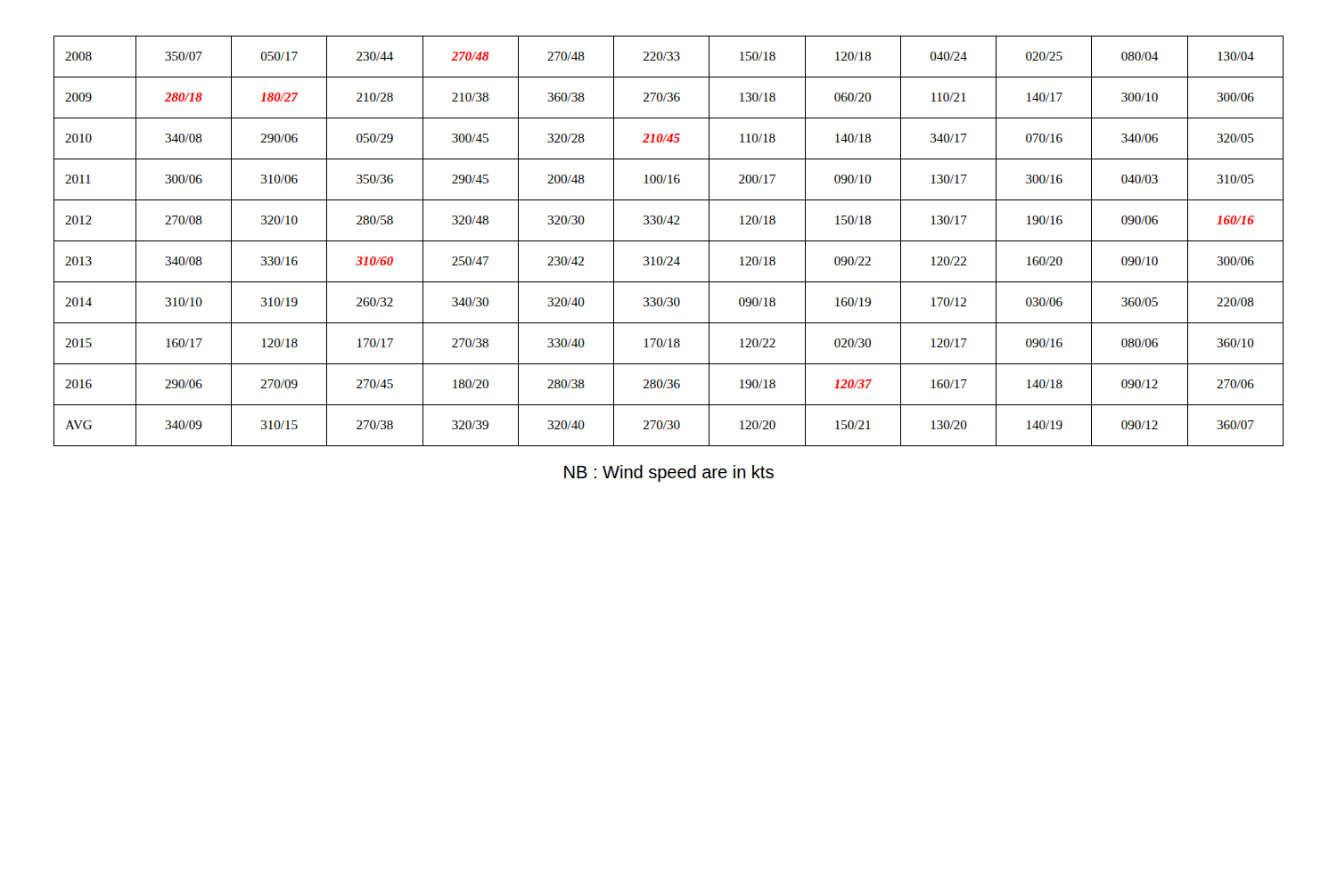| 2008 | 350/07 | 050/17 | 230/44 | 270/48 | 270/48 | 220/33 | 150/18 | 120/18 | 040/24 | 020/25 | 080/04 | 130/04 |
| 2009 | 280/18 | 180/27 | 210/28 | 210/38 | 360/38 | 270/36 | 130/18 | 060/20 | 110/21 | 140/17 | 300/10 | 300/06 |
| 2010 | 340/08 | 290/06 | 050/29 | 300/45 | 320/28 | 210/45 | 110/18 | 140/18 | 340/17 | 070/16 | 340/06 | 320/05 |
| 2011 | 300/06 | 310/06 | 350/36 | 290/45 | 200/48 | 100/16 | 200/17 | 090/10 | 130/17 | 300/16 | 040/03 | 310/05 |
| 2012 | 270/08 | 320/10 | 280/58 | 320/48 | 320/30 | 330/42 | 120/18 | 150/18 | 130/17 | 190/16 | 090/06 | 160/16 |
| 2013 | 340/08 | 330/16 | 310/60 | 250/47 | 230/42 | 310/24 | 120/18 | 090/22 | 120/22 | 160/20 | 090/10 | 300/06 |
| 2014 | 310/10 | 310/19 | 260/32 | 340/30 | 320/40 | 330/30 | 090/18 | 160/19 | 170/12 | 030/06 | 360/05 | 220/08 |
| 2015 | 160/17 | 120/18 | 170/17 | 270/38 | 330/40 | 170/18 | 120/22 | 020/30 | 120/17 | 090/16 | 080/06 | 360/10 |
| 2016 | 290/06 | 270/09 | 270/45 | 180/20 | 280/38 | 280/36 | 190/18 | 120/37 | 160/17 | 140/18 | 090/12 | 270/06 |
| AVG | 340/09 | 310/15 | 270/38 | 320/39 | 320/40 | 270/30 | 120/20 | 150/21 | 130/20 | 140/19 | 090/12 | 360/07 |
NB : Wind speed are in kts